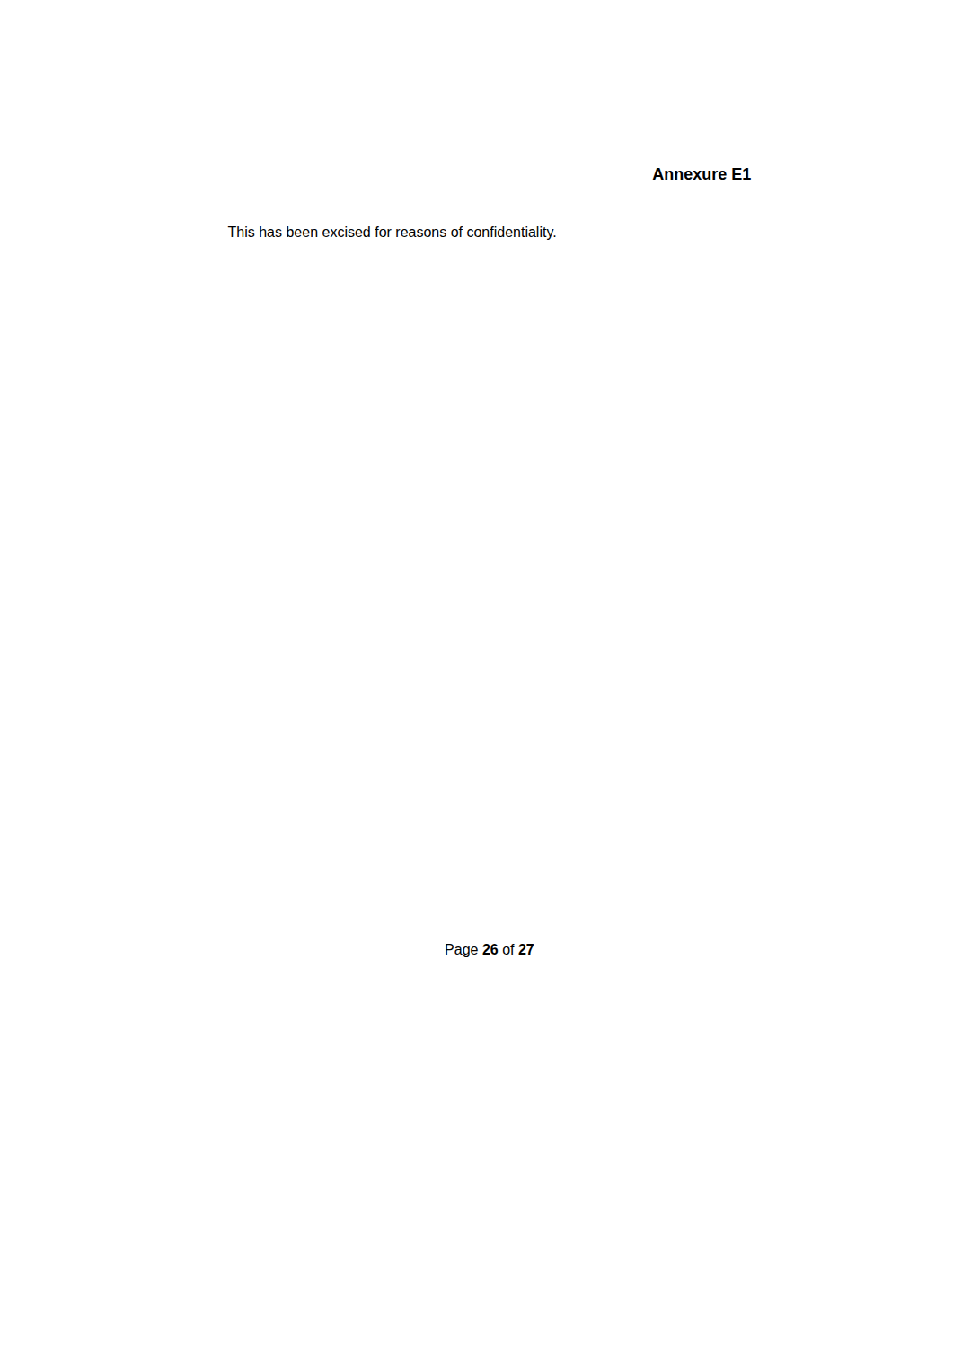Annexure E1
This has been excised for reasons of confidentiality.
Page 26 of 27